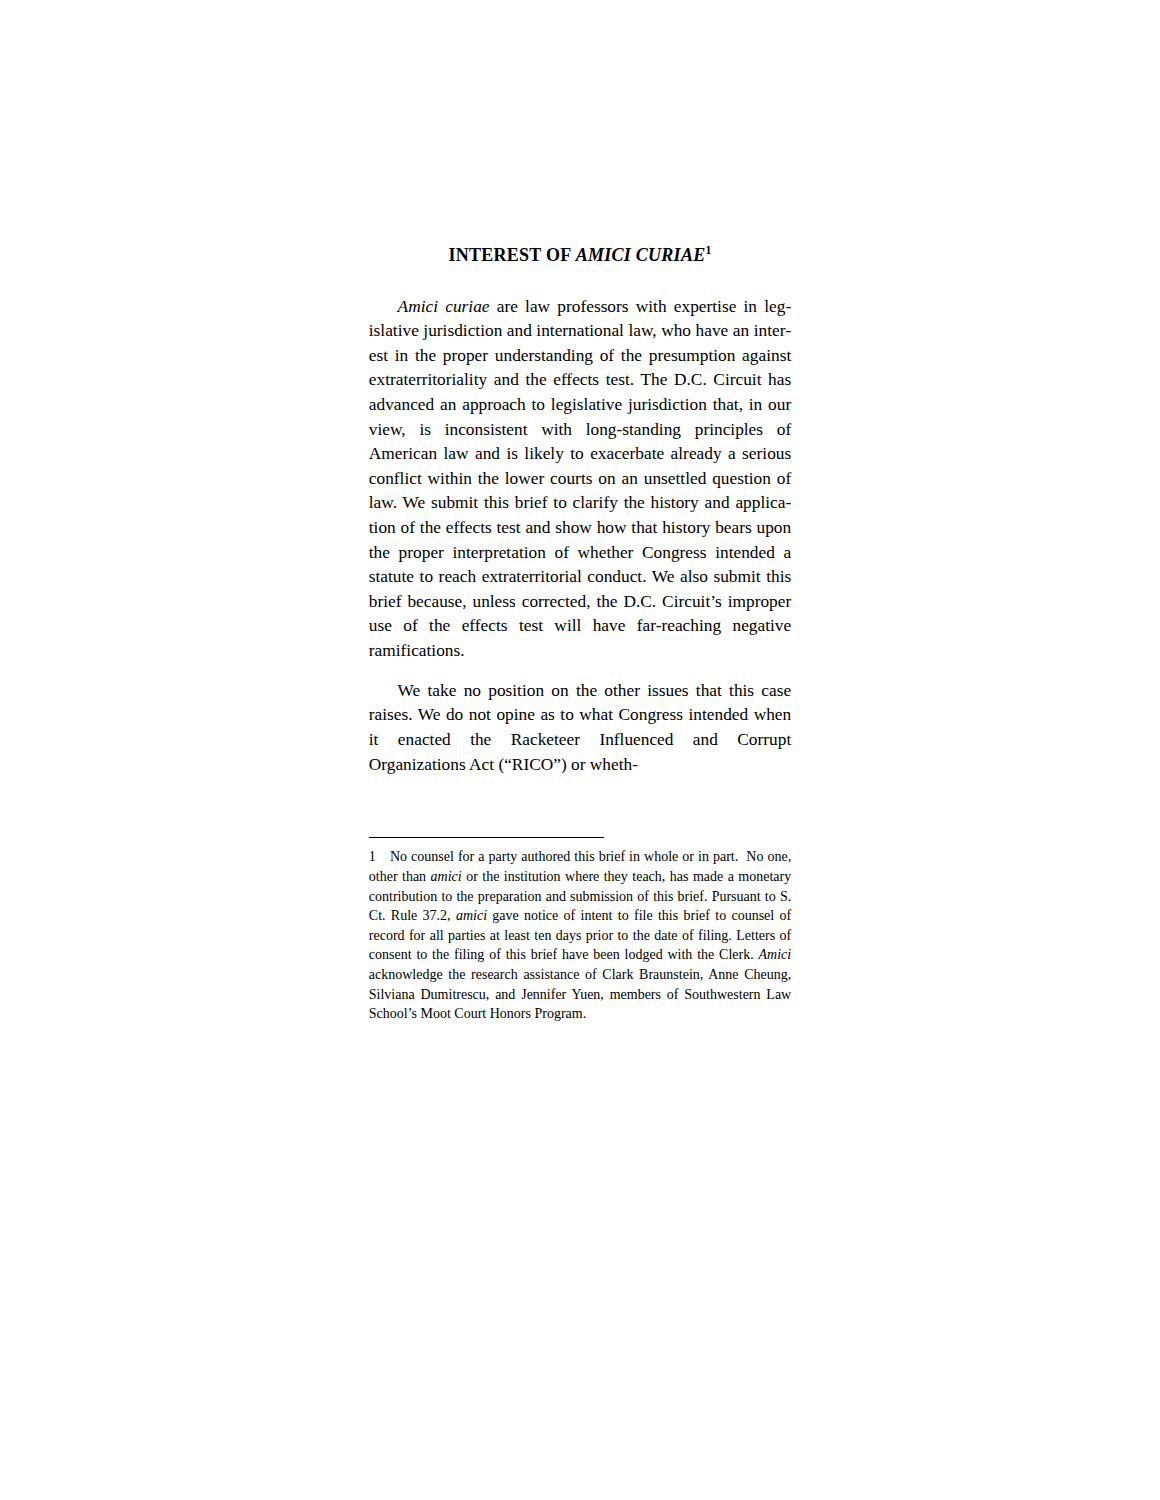INTEREST OF AMICI CURIAE1
Amici curiae are law professors with expertise in legislative jurisdiction and international law, who have an interest in the proper understanding of the presumption against extraterritoriality and the effects test. The D.C. Circuit has advanced an approach to legislative jurisdiction that, in our view, is inconsistent with long-standing principles of American law and is likely to exacerbate already a serious conflict within the lower courts on an unsettled question of law. We submit this brief to clarify the history and application of the effects test and show how that history bears upon the proper interpretation of whether Congress intended a statute to reach extraterritorial conduct. We also submit this brief because, unless corrected, the D.C. Circuit’s improper use of the effects test will have far-reaching negative ramifications.
We take no position on the other issues that this case raises. We do not opine as to what Congress intended when it enacted the Racketeer Influenced and Corrupt Organizations Act (“RICO”) or wheth-
1 No counsel for a party authored this brief in whole or in part. No one, other than amici or the institution where they teach, has made a monetary contribution to the preparation and submission of this brief. Pursuant to S. Ct. Rule 37.2, amici gave notice of intent to file this brief to counsel of record for all parties at least ten days prior to the date of filing. Letters of consent to the filing of this brief have been lodged with the Clerk. Amici acknowledge the research assistance of Clark Braunstein, Anne Cheung, Silviana Dumitrescu, and Jennifer Yuen, members of Southwestern Law School’s Moot Court Honors Program.